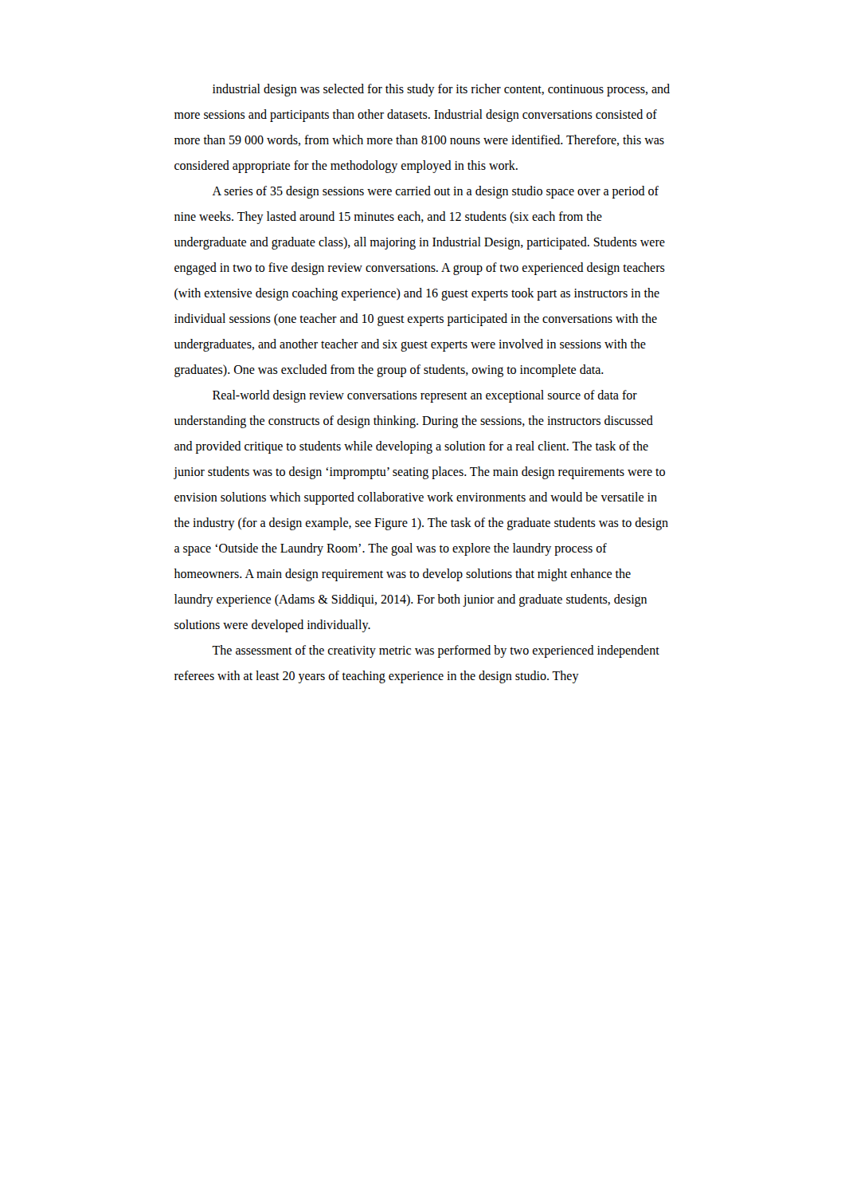industrial design was selected for this study for its richer content, continuous process, and more sessions and participants than other datasets. Industrial design conversations consisted of more than 59 000 words, from which more than 8100 nouns were identified. Therefore, this was considered appropriate for the methodology employed in this work.
A series of 35 design sessions were carried out in a design studio space over a period of nine weeks. They lasted around 15 minutes each, and 12 students (six each from the undergraduate and graduate class), all majoring in Industrial Design, participated. Students were engaged in two to five design review conversations. A group of two experienced design teachers (with extensive design coaching experience) and 16 guest experts took part as instructors in the individual sessions (one teacher and 10 guest experts participated in the conversations with the undergraduates, and another teacher and six guest experts were involved in sessions with the graduates). One was excluded from the group of students, owing to incomplete data.
Real-world design review conversations represent an exceptional source of data for understanding the constructs of design thinking. During the sessions, the instructors discussed and provided critique to students while developing a solution for a real client. The task of the junior students was to design ‘impromptu’ seating places. The main design requirements were to envision solutions which supported collaborative work environments and would be versatile in the industry (for a design example, see Figure 1). The task of the graduate students was to design a space ‘Outside the Laundry Room’. The goal was to explore the laundry process of homeowners. A main design requirement was to develop solutions that might enhance the laundry experience (Adams & Siddiqui, 2014). For both junior and graduate students, design solutions were developed individually.
The assessment of the creativity metric was performed by two experienced independent referees with at least 20 years of teaching experience in the design studio. They